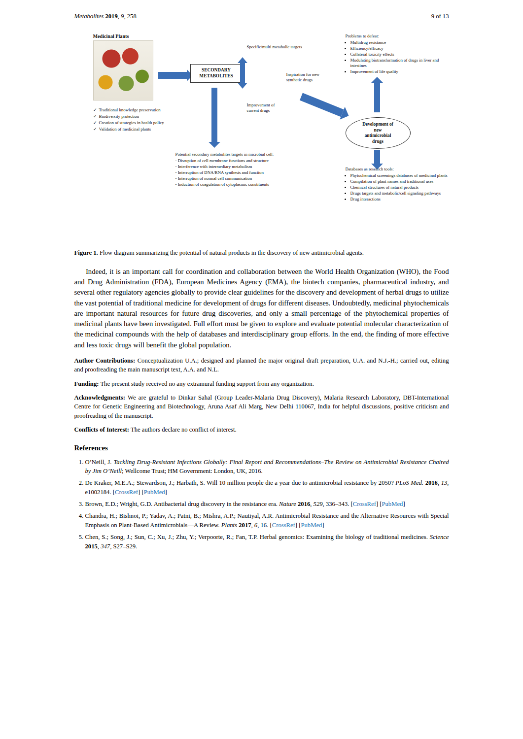Metabolites 2019, 9, 258
9 of 13
Medicinal Plants
Traditional knowledge preservation
Biodiversity protection
Creation of strategies in health policy
Validation of medicinal plants
SECONDARY
METABOLITES
Specific/multi metabolic targets
Inspiration for new
synthetic drugs
Improvement of
current drugs
Problems to defeat:
Multidrug resistance
Efficiency/efficacy
Collateral toxicity effects
Modulating biotransformation of drugs in liver and intestines
Improvement of life quality
Development of
new
antimicrobial
drugs
Potential secondary metabolites targets in microbial cell:
- Disruption of cell membrane functions and structure
- Interference with intermediary metabolism
- Interruption of DNA/RNA synthesis and function
- Interruption of normal cell communication
- Induction of coagulation of cytoplasmic constituents
Databases as research tools:
Phytochemical screenings databases of medicinal plants
Compilation of plant names and traditional uses
Chemical structures of natural products
Drugs targets and metabolic/cell signaling pathways
Drug interactions
Figure 1. Flow diagram summarizing the potential of natural products in the discovery of new antimicrobial agents.
Indeed, it is an important call for coordination and collaboration between the World Health Organization (WHO), the Food and Drug Administration (FDA), European Medicines Agency (EMA), the biotech companies, pharmaceutical industry, and several other regulatory agencies globally to provide clear guidelines for the discovery and development of herbal drugs to utilize the vast potential of traditional medicine for development of drugs for different diseases. Undoubtedly, medicinal phytochemicals are important natural resources for future drug discoveries, and only a small percentage of the phytochemical properties of medicinal plants have been investigated. Full effort must be given to explore and evaluate potential molecular characterization of the medicinal compounds with the help of databases and interdisciplinary group efforts. In the end, the finding of more effective and less toxic drugs will benefit the global population.
Author Contributions: Conceptualization U.A.; designed and planned the major original draft preparation, U.A. and N.J.-H.; carried out, editing and proofreading the main manuscript text, A.A. and N.L.
Funding: The present study received no any extramural funding support from any organization.
Acknowledgments: We are grateful to Dinkar Sahal (Group Leader-Malaria Drug Discovery), Malaria Research Laboratory, DBT-International Centre for Genetic Engineering and Biotechnology, Aruna Asaf Ali Marg, New Delhi 110067, India for helpful discussions, positive criticism and proofreading of the manuscript.
Conflicts of Interest: The authors declare no conflict of interest.
References
O’Neill, J. Tackling Drug-Resistant Infections Globally: Final Report and Recommendations–The Review on Antimicrobial Resistance Chaired by Jim O’Neill; Wellcome Trust; HM Government: London, UK, 2016.
De Kraker, M.E.A.; Stewardson, J.; Harbath, S. Will 10 million people die a year due to antimicrobial resistance by 2050? PLoS Med. 2016, 13, e1002184. [CrossRef] [PubMed]
Brown, E.D.; Wright, G.D. Antibacterial drug discovery in the resistance era. Nature 2016, 529, 336–343. [CrossRef] [PubMed]
Chandra, H.; Bishnoi, P.; Yadav, A.; Patni, B.; Mishra, A.P.; Nautiyal, A.R. Antimicrobial Resistance and the Alternative Resources with Special Emphasis on Plant-Based Antimicrobials—A Review. Plants 2017, 6, 16. [CrossRef] [PubMed]
Chen, S.; Song, J.; Sun, C.; Xu, J.; Zhu, Y.; Verpoorte, R.; Fan, T.P. Herbal genomics: Examining the biology of traditional medicines. Science 2015, 347, S27–S29.